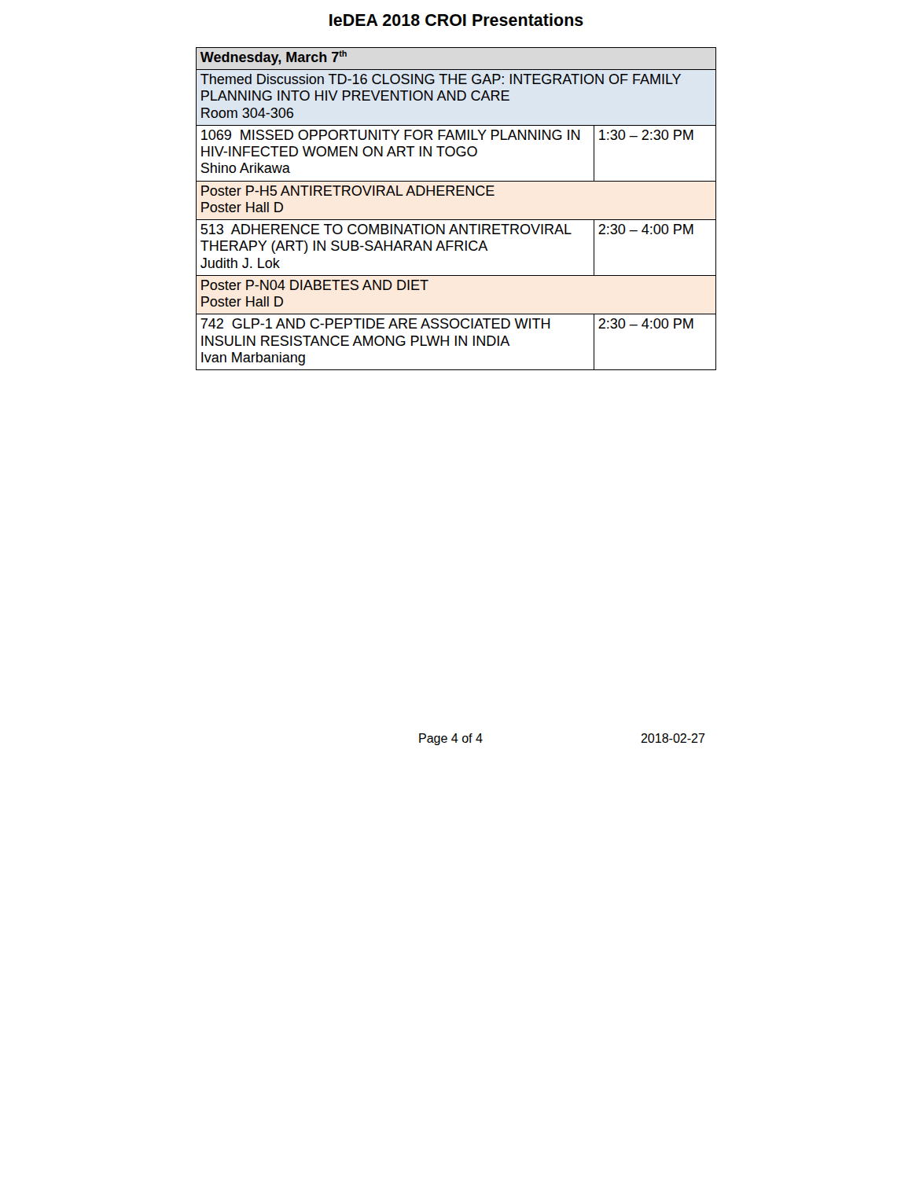IeDEA 2018 CROI Presentations
| Wednesday, March 7 th |
| Themed Discussion TD-16 CLOSING THE GAP: INTEGRATION OF FAMILY PLANNING INTO HIV PREVENTION AND CARE Room 304-306 |
| 1069 MISSED OPPORTUNITY FOR FAMILY PLANNING IN HIV-INFECTED WOMEN ON ART IN TOGO Shino Arikawa | 1:30 – 2:30 PM |
| Poster P-H5 ANTIRETROVIRAL ADHERENCE Poster Hall D |
| 513 ADHERENCE TO COMBINATION ANTIRETROVIRAL THERAPY (ART) IN SUB-SAHARAN AFRICA Judith J. Lok | 2:30 – 4:00 PM |
| Poster P-N04 DIABETES AND DIET Poster Hall D |
| 742 GLP-1 AND C-PEPTIDE ARE ASSOCIATED WITH INSULIN RESISTANCE AMONG PLWH IN INDIA Ivan Marbaniang | 2:30 – 4:00 PM |
Page 4 of 4 2018-02-27